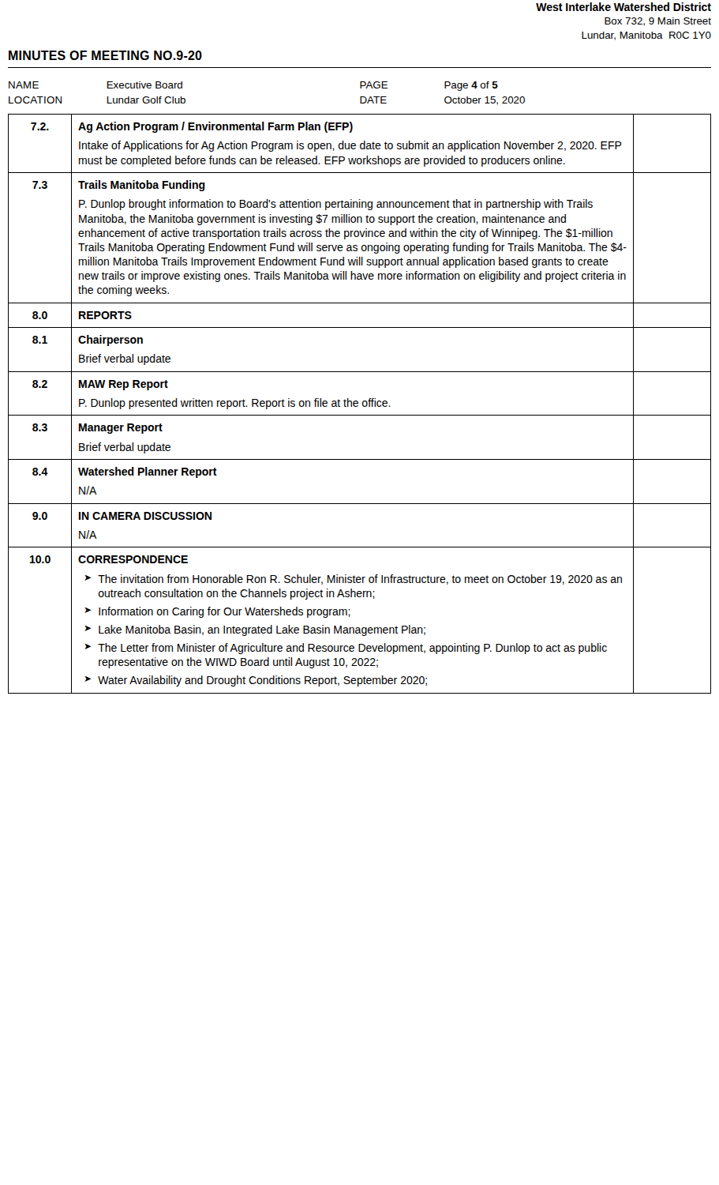West Interlake Watershed District
Box 732, 9 Main Street
Lundar, Manitoba R0C 1Y0
MINUTES OF MEETING NO.9-20
| NAME | Executive Board | PAGE | Page 4 of 5 |
| LOCATION | Lundar Golf Club | DATE | October 15, 2020 |
| 7.2. | Ag Action Program / Environmental Farm Plan (EFP) Intake of Applications for Ag Action Program is open, due date to submit an application November 2, 2020. EFP must be completed before funds can be released. EFP workshops are provided to producers online. | |
| 7.3 | Trails Manitoba Funding P. Dunlop brought information to Board's attention pertaining announcement that in partnership with Trails Manitoba, the Manitoba government is investing $7 million to support the creation, maintenance and enhancement of active transportation trails across the province and within the city of Winnipeg. The $1-million Trails Manitoba Operating Endowment Fund will serve as ongoing operating funding for Trails Manitoba. The $4-million Manitoba Trails Improvement Endowment Fund will support annual application based grants to create new trails or improve existing ones. Trails Manitoba will have more information on eligibility and project criteria in the coming weeks. | |
| 8.0 | REPORTS | |
| 8.1 | Chairperson Brief verbal update | |
| 8.2 | MAW Rep Report P. Dunlop presented written report. Report is on file at the office. | |
| 8.3 | Manager Report Brief verbal update | |
| 8.4 | Watershed Planner Report N/A | |
| 9.0 | IN CAMERA DISCUSSION N/A | |
| 10.0 | CORRESPONDENCE The invitation from Honorable Ron R. Schuler, Minister of Infrastructure, to meet on October 19, 2020 as an outreach consultation on the Channels project in Ashern; Information on Caring for Our Watersheds program; Lake Manitoba Basin, an Integrated Lake Basin Management Plan; The Letter from Minister of Agriculture and Resource Development, appointing P. Dunlop to act as public representative on the WIWD Board until August 10, 2022; Water Availability and Drought Conditions Report, September 2020; | |